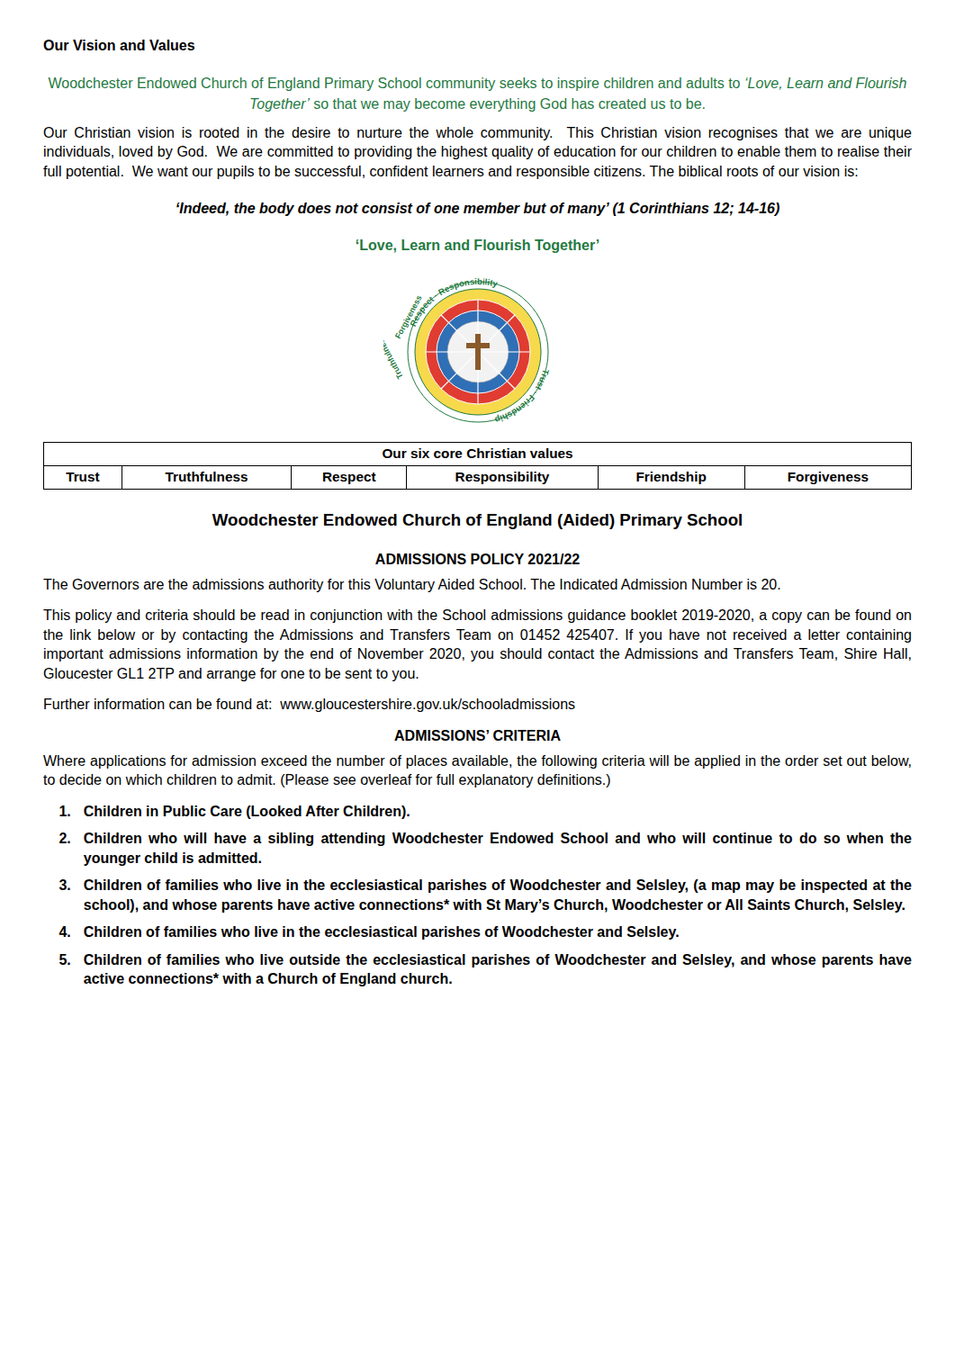Our Vision and Values
Woodchester Endowed Church of England Primary School community seeks to inspire children and adults to ‘Love, Learn and Flourish Together’ so that we may become everything God has created us to be.
Our Christian vision is rooted in the desire to nurture the whole community. This Christian vision recognises that we are unique individuals, loved by God. We are committed to providing the highest quality of education for our children to enable them to realise their full potential. We want our pupils to be successful, confident learners and responsible citizens. The biblical roots of our vision is:
‘Indeed, the body does not consist of one member but of many’ (1 Corinthians 12; 14-16)
‘Love, Learn and Flourish Together’
Respect · Responsibility Trust · Friendship Forgiveness Truthfulness
| Our six core Christian values |
| --- |
| Trust | Truthfulness | Respect | Responsibility | Friendship | Forgiveness |
Woodchester Endowed Church of England (Aided) Primary School
ADMISSIONS POLICY 2021/22
The Governors are the admissions authority for this Voluntary Aided School. The Indicated Admission Number is 20.
This policy and criteria should be read in conjunction with the School admissions guidance booklet 2019-2020, a copy can be found on the link below or by contacting the Admissions and Transfers Team on 01452 425407. If you have not received a letter containing important admissions information by the end of November 2020, you should contact the Admissions and Transfers Team, Shire Hall, Gloucester GL1 2TP and arrange for one to be sent to you.
Further information can be found at: www.gloucestershire.gov.uk/schooladmissions
ADMISSIONS’ CRITERIA
Where applications for admission exceed the number of places available, the following criteria will be applied in the order set out below, to decide on which children to admit. (Please see overleaf for full explanatory definitions.)
Children in Public Care (Looked After Children).
Children who will have a sibling attending Woodchester Endowed School and who will continue to do so when the younger child is admitted.
Children of families who live in the ecclesiastical parishes of Woodchester and Selsley, (a map may be inspected at the school), and whose parents have active connections* with St Mary’s Church, Woodchester or All Saints Church, Selsley.
Children of families who live in the ecclesiastical parishes of Woodchester and Selsley.
Children of families who live outside the ecclesiastical parishes of Woodchester and Selsley, and whose parents have active connections* with a Church of England church.